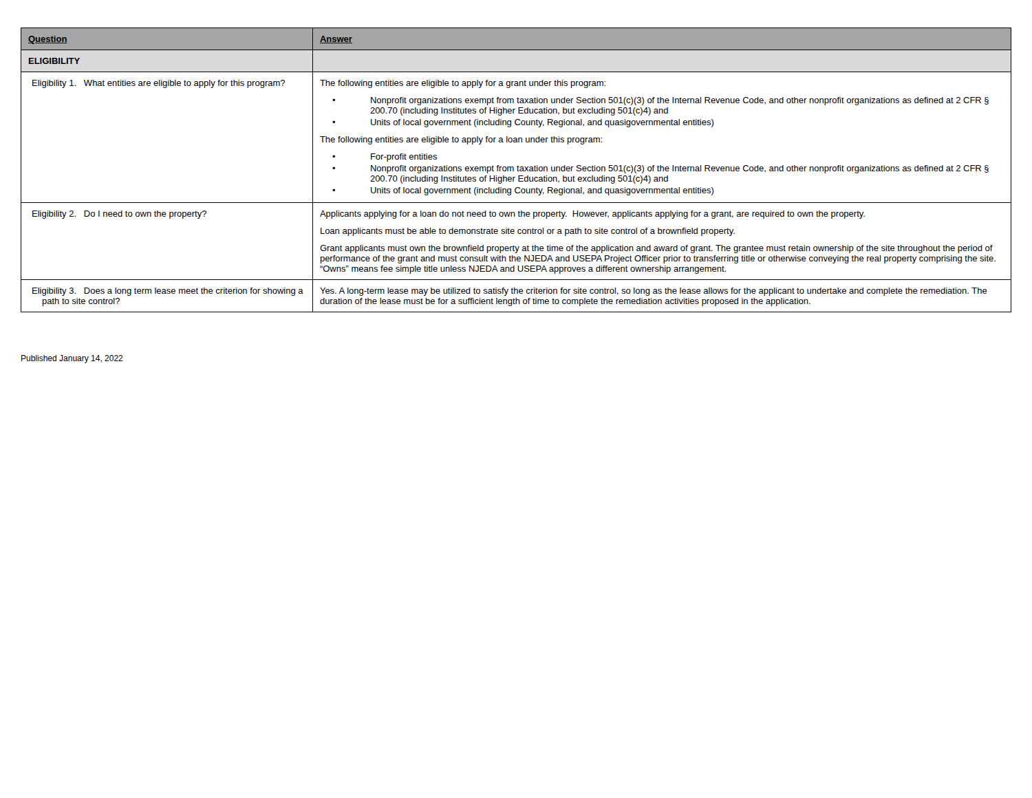| Question | Answer |
| --- | --- |
| ELIGIBILITY | |
| Eligibility 1. What entities are eligible to apply for this program? | The following entities are eligible to apply for a grant under this program: Nonprofit organizations exempt from taxation under Section 501(c)(3) of the Internal Revenue Code, and other nonprofit organizations as defined at 2 CFR § 200.70 (including Institutes of Higher Education, but excluding 501(c)4) and Units of local government (including County, Regional, and quasigovernmental entities) The following entities are eligible to apply for a loan under this program: For-profit entities Nonprofit organizations exempt from taxation under Section 501(c)(3) of the Internal Revenue Code, and other nonprofit organizations as defined at 2 CFR § 200.70 (including Institutes of Higher Education, but excluding 501(c)4) and Units of local government (including County, Regional, and quasigovernmental entities) |
| Eligibility 2. Do I need to own the property? | Applicants applying for a loan do not need to own the property. However, applicants applying for a grant, are required to own the property. Loan applicants must be able to demonstrate site control or a path to site control of a brownfield property. Grant applicants must own the brownfield property at the time of the application and award of grant. The grantee must retain ownership of the site throughout the period of performance of the grant and must consult with the NJEDA and USEPA Project Officer prior to transferring title or otherwise conveying the real property comprising the site. “Owns” means fee simple title unless NJEDA and USEPA approves a different ownership arrangement. |
| Eligibility 3. Does a long term lease meet the criterion for showing a path to site control? | Yes. A long-term lease may be utilized to satisfy the criterion for site control, so long as the lease allows for the applicant to undertake and complete the remediation. The duration of the lease must be for a sufficient length of time to complete the remediation activities proposed in the application. |
Published January 14, 2022